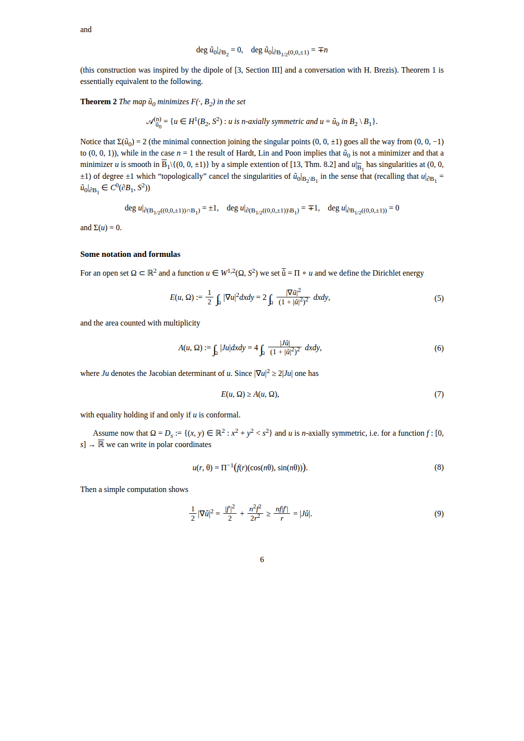and
deg ũ0|∂B2 = 0, deg ũ0|∂B1/2(0,0,±1) = ∓n
(this construction was inspired by the dipole of [3, Section III] and a conversation with H. Brezis). Theorem 1 is essentially equivalent to the following.
Theorem 2 The map ũ0 minimizes F(·, B2) in the set
𝒜(n)ũ0 = {u ∈ H1(B2, S2) : u is n-axially symmetric and u = ũ0 in B2 \ B1}.
Notice that Σ(ũ0) = 2 (the minimal connection joining the singular points (0, 0, ±1) goes all the way from (0, 0, −1) to (0, 0, 1)), while in the case n = 1 the result of Hardt, Lin and Poon implies that ũ0 is not a minimizer and that a minimizer u is smooth in B1\{(0, 0, ±1)} by a simple extention of [13, Thm. 8.2] and u|B1 has singularities at (0, 0, ±1) of degree ±1 which “topologically” cancel the singularities of ũ0|B2\B1 in the sense that (recalling that u|∂B1 = ũ0|∂B1 ∈ C0(∂B1, S2))
deg u|∂(B1/2((0,0,±1))∩B1) = ±1, deg u|∂(B1/2((0,0,±1))\B1) = ∓1, deg u|∂B1/2((0,0,±1)) = 0
and Σ(u) = 0.
Some notation and formulas
For an open set Ω ⊂ ℝ2 and a function u ∈ W1,2(Ω, S2) we set û = Π ∘ u and we define the Dirichlet energy
E(u, Ω) := 12 ∫Ω |∇u|2dxdy = 2 ∫Ω |∇û|2(1 + |û|2)2 dxdy,
(5)
and the area counted with multiplicity
A(u, Ω) := ∫Ω |Ju|dxdy = 4 ∫Ω |Jû|(1 + |û|2)2 dxdy,
(6)
where Ju denotes the Jacobian determinant of u. Since |∇u|2 ≥ 2|Ju| one has
E(u, Ω) ≥ A(u, Ω),
(7)
with equality holding if and only if u is conformal.
Assume now that Ω = Ds := {(x, y) ∈ ℝ2 : x2 + y2 < s2} and u is n-axially symmetric, i.e. for a function f : [0, s] → ℝ we can write in polar coordinates
u(r, θ) = Π−1(f(r)(cos(nθ), sin(nθ))).
(8)
Then a simple computation shows
12|∇û|2 = |f′|22 + n2f22r2 ≥ nf|f′|r = |Jû|.
(9)
6